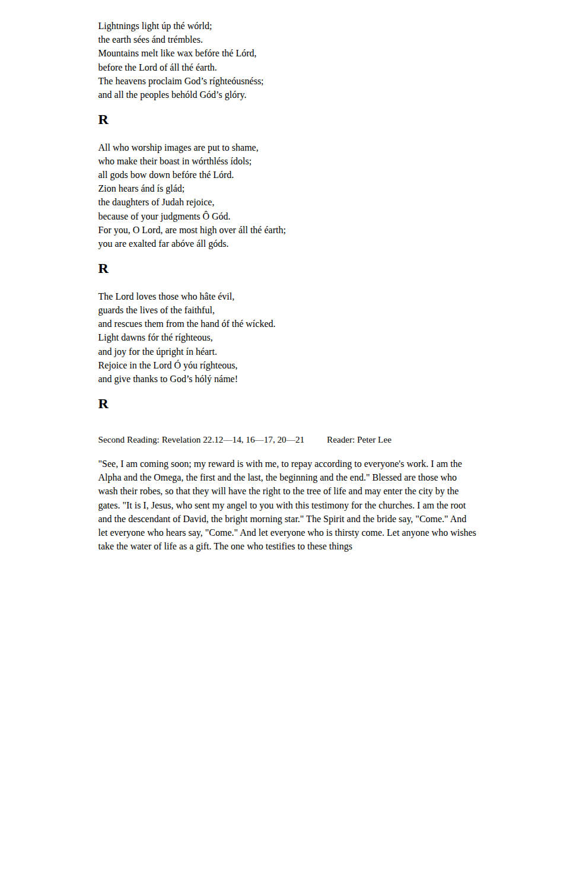Lightnings light úp thé wórld;
the earth sées ánd trémbles.
Mountains melt like wax befóre thé Lórd,
before the Lord of áll thé éarth.
The heavens proclaim God’s ríghteóusnéss;
and all the peoples behóld Gód’s glóry.
R
All who worship images are put to shame,
who make their boast in wórthléss ídols;
all gods bow down befóre thé Lórd.
Zion hears ánd ís glád;
the daughters of Judah rejoice,
because of your judgments Ô Gód.
For you, O Lord, are most high over áll thé éarth;
you are exalted far abóve áll góds.
R
The Lord loves those who hâte évil,
guards the lives of the faithful,
and rescues them from the hand óf thé wícked.
Light dawns fór thé ríghteous,
and joy for the úpright ín héart.
Rejoice in the Lord Ó yóu ríghteous,
and give thanks to God’s hólý náme!
R
Second Reading: Revelation 22.12—14, 16—17, 20—21Reader: Peter Lee
"See, I am coming soon; my reward is with me, to repay according to everyone's work. I am the Alpha and the Omega, the first and the last, the beginning and the end." Blessed are those who wash their robes, so that they will have the right to the tree of life and may enter the city by the gates. "It is I, Jesus, who sent my angel to you with this testimony for the churches. I am the root and the descendant of David, the bright morning star." The Spirit and the bride say, "Come." And let everyone who hears say, "Come." And let everyone who is thirsty come. Let anyone who wishes take the water of life as a gift. The one who testifies to these things